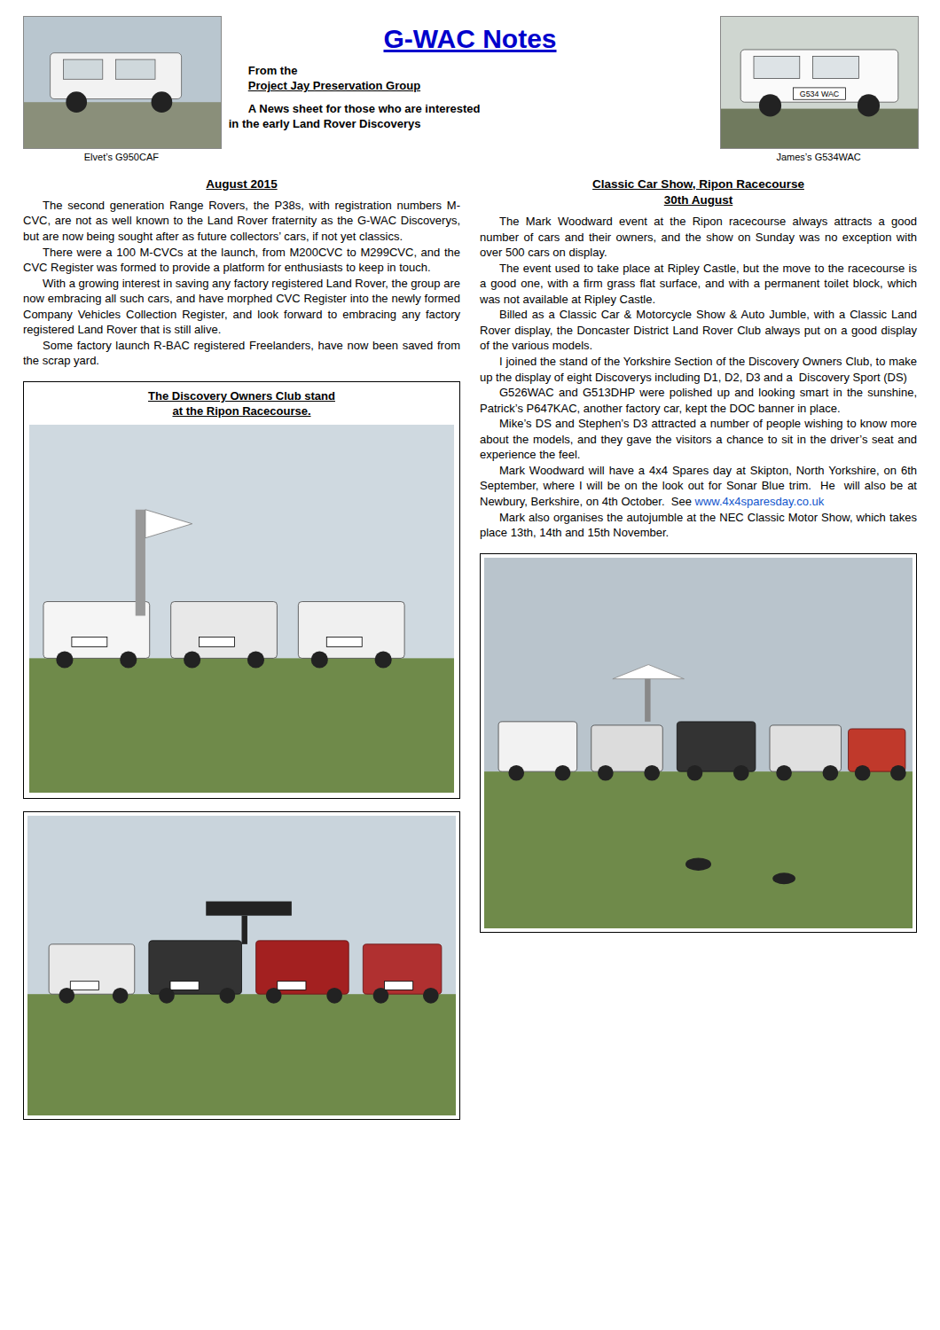Elvet’s G950CAF
G-WAC Notes
From the
Project Jay Preservation Group
A News sheet for those who are interested
in the early Land Rover Discoverys
James’s G534WAC
August 2015
The second generation Range Rovers, the P38s, with registration numbers M-CVC, are not as well known to the Land Rover fraternity as the G-WAC Discoverys, but are now being sought after as future collectors’ cars, if not yet classics.
There were a 100 M-CVCs at the launch, from M200CVC to M299CVC, and the CVC Register was formed to provide a platform for enthusiasts to keep in touch.
With a growing interest in saving any factory registered Land Rover, the group are now embracing all such cars, and have morphed CVC Register into the newly formed Company Vehicles Collection Register, and look forward to embracing any factory registered Land Rover that is still alive.
Some factory launch R-BAC registered Freelanders, have now been saved from the scrap yard.
The Discovery Owners Club stand
at the Ripon Racecourse.
Classic Car Show, Ripon Racecourse
30th August
The Mark Woodward event at the Ripon racecourse always attracts a good number of cars and their owners, and the show on Sunday was no exception with over 500 cars on display.
The event used to take place at Ripley Castle, but the move to the racecourse is a good one, with a firm grass flat surface, and with a permanent toilet block, which was not available at Ripley Castle.
Billed as a Classic Car & Motorcycle Show & Auto Jumble, with a Classic Land Rover display, the Doncaster District Land Rover Club always put on a good display of the various models.
I joined the stand of the Yorkshire Section of the Discovery Owners Club, to make up the display of eight Discoverys including D1, D2, D3 and a Discovery Sport (DS)
G526WAC and G513DHP were polished up and looking smart in the sunshine, Patrick’s P647KAC, another factory car, kept the DOC banner in place.
Mike’s DS and Stephen’s D3 attracted a number of people wishing to know more about the models, and they gave the visitors a chance to sit in the driver’s seat and experience the feel.
Mark Woodward will have a 4x4 Spares day at Skipton, North Yorkshire, on 6th September, where I will be on the look out for Sonar Blue trim. He will also be at Newbury, Berkshire, on 4th October. See www.4x4sparesday.co.uk
Mark also organises the autojumble at the NEC Classic Motor Show, which takes place 13th, 14th and 15th November.